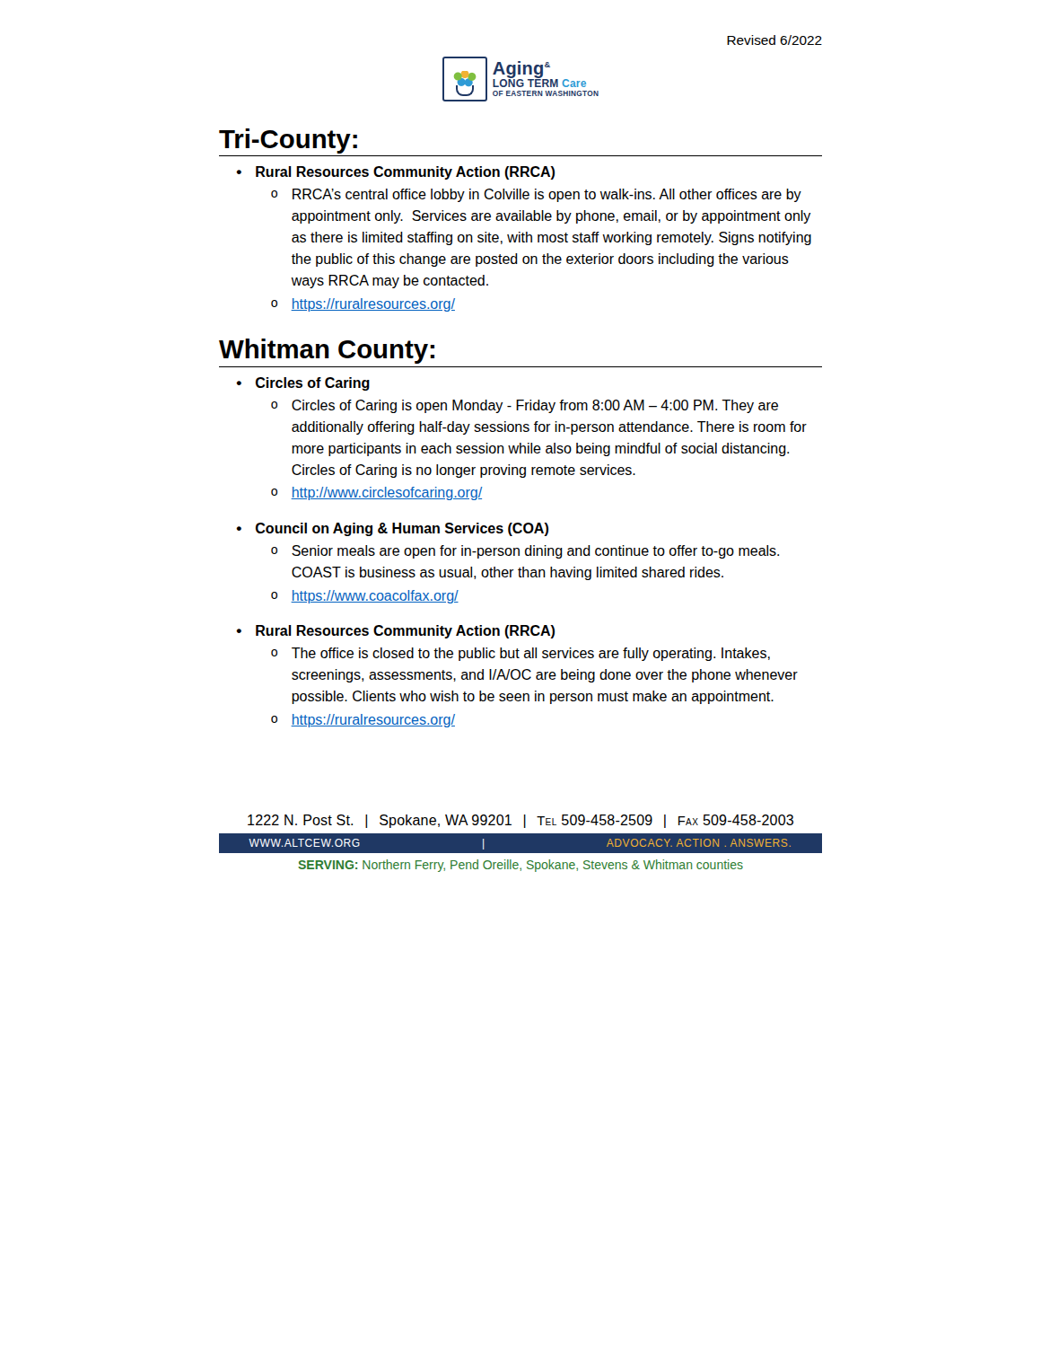Revised 6/2022
Aging& LONG TERM Care OF EASTERN WASHINGTON
Tri-County:
Rural Resources Community Action (RRCA)
RRCA’s central office lobby in Colville is open to walk-ins. All other offices are by appointment only. Services are available by phone, email, or by appointment only as there is limited staffing on site, with most staff working remotely. Signs notifying the public of this change are posted on the exterior doors including the various ways RRCA may be contacted.
https://ruralresources.org/
Whitman County:
Circles of Caring
Circles of Caring is open Monday - Friday from 8:00 AM – 4:00 PM. They are additionally offering half-day sessions for in-person attendance. There is room for more participants in each session while also being mindful of social distancing. Circles of Caring is no longer proving remote services.
http://www.circlesofcaring.org/
Council on Aging & Human Services (COA)
Senior meals are open for in-person dining and continue to offer to-go meals. COAST is business as usual, other than having limited shared rides.
https://www.coacolfax.org/
Rural Resources Community Action (RRCA)
The office is closed to the public but all services are fully operating. Intakes, screenings, assessments, and I/A/OC are being done over the phone whenever possible. Clients who wish to be seen in person must make an appointment.
https://ruralresources.org/
1222 N. Post St.|Spokane, WA 99201|Tel 509-458-2509|Fax 509-458-2003
www.altcew.org | Advocacy. Action . Answers.
SERVING: Northern Ferry, Pend Oreille, Spokane, Stevens & Whitman counties